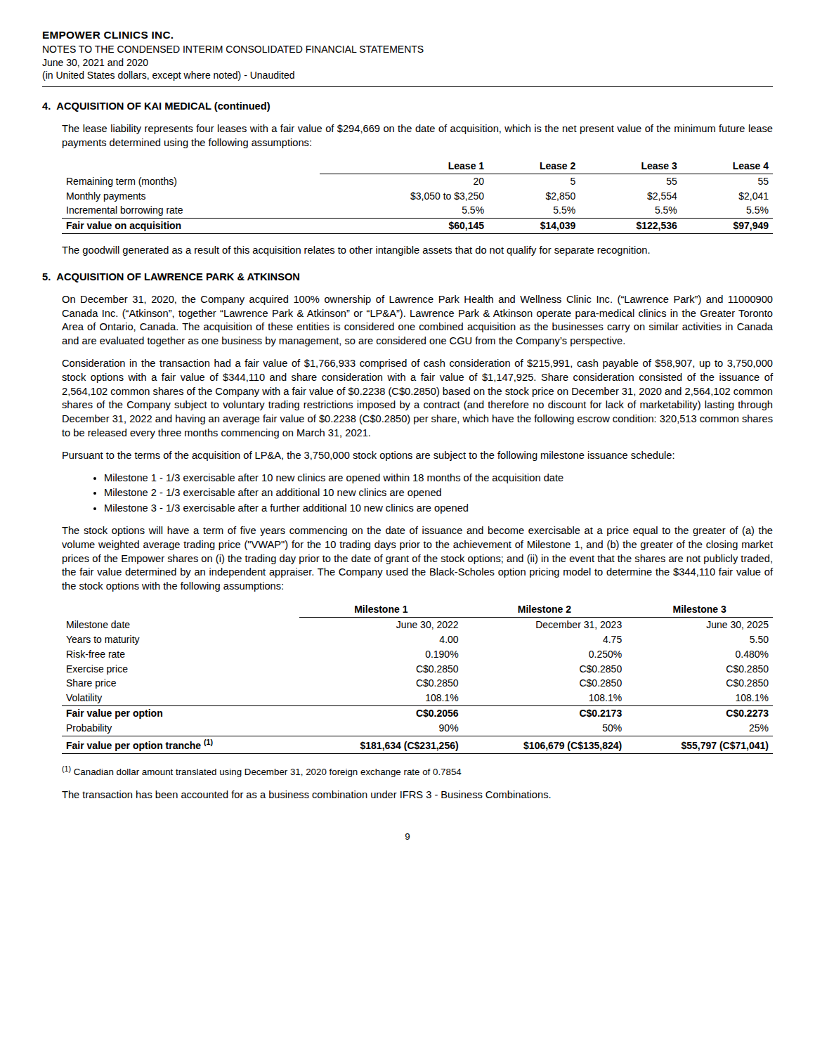EMPOWER CLINICS INC.
NOTES TO THE CONDENSED INTERIM CONSOLIDATED FINANCIAL STATEMENTS
June 30, 2021 and 2020
(in United States dollars, except where noted) - Unaudited
4. ACQUISITION OF KAI MEDICAL (continued)
The lease liability represents four leases with a fair value of $294,669 on the date of acquisition, which is the net present value of the minimum future lease payments determined using the following assumptions:
| | Lease 1 | Lease 2 | Lease 3 | Lease 4 |
| --- | --- | --- | --- | --- |
| Remaining term (months) | 20 | 5 | 55 | 55 |
| Monthly payments | $3,050 to $3,250 | $2,850 | $2,554 | $2,041 |
| Incremental borrowing rate | 5.5% | 5.5% | 5.5% | 5.5% |
| Fair value on acquisition | $60,145 | $14,039 | $122,536 | $97,949 |
The goodwill generated as a result of this acquisition relates to other intangible assets that do not qualify for separate recognition.
5. ACQUISITION OF LAWRENCE PARK & ATKINSON
On December 31, 2020, the Company acquired 100% ownership of Lawrence Park Health and Wellness Clinic Inc. (“Lawrence Park”) and 11000900 Canada Inc. (“Atkinson”, together “Lawrence Park & Atkinson” or “LP&A”). Lawrence Park & Atkinson operate para-medical clinics in the Greater Toronto Area of Ontario, Canada. The acquisition of these entities is considered one combined acquisition as the businesses carry on similar activities in Canada and are evaluated together as one business by management, so are considered one CGU from the Company’s perspective.
Consideration in the transaction had a fair value of $1,766,933 comprised of cash consideration of $215,991, cash payable of $58,907, up to 3,750,000 stock options with a fair value of $344,110 and share consideration with a fair value of $1,147,925. Share consideration consisted of the issuance of 2,564,102 common shares of the Company with a fair value of $0.2238 (C$0.2850) based on the stock price on December 31, 2020 and 2,564,102 common shares of the Company subject to voluntary trading restrictions imposed by a contract (and therefore no discount for lack of marketability) lasting through December 31, 2022 and having an average fair value of $0.2238 (C$0.2850) per share, which have the following escrow condition: 320,513 common shares to be released every three months commencing on March 31, 2021.
Pursuant to the terms of the acquisition of LP&A, the 3,750,000 stock options are subject to the following milestone issuance schedule:
Milestone 1 - 1/3 exercisable after 10 new clinics are opened within 18 months of the acquisition date
Milestone 2 - 1/3 exercisable after an additional 10 new clinics are opened
Milestone 3 - 1/3 exercisable after a further additional 10 new clinics are opened
The stock options will have a term of five years commencing on the date of issuance and become exercisable at a price equal to the greater of (a) the volume weighted average trading price ("VWAP") for the 10 trading days prior to the achievement of Milestone 1, and (b) the greater of the closing market prices of the Empower shares on (i) the trading day prior to the date of grant of the stock options; and (ii) in the event that the shares are not publicly traded, the fair value determined by an independent appraiser. The Company used the Black-Scholes option pricing model to determine the $344,110 fair value of the stock options with the following assumptions:
| | Milestone 1 | Milestone 2 | Milestone 3 |
| --- | --- | --- | --- |
| Milestone date | June 30, 2022 | December 31, 2023 | June 30, 2025 |
| Years to maturity | 4.00 | 4.75 | 5.50 |
| Risk-free rate | 0.190% | 0.250% | 0.480% |
| Exercise price | C$0.2850 | C$0.2850 | C$0.2850 |
| Share price | C$0.2850 | C$0.2850 | C$0.2850 |
| Volatility | 108.1% | 108.1% | 108.1% |
| Fair value per option | C$0.2056 | C$0.2173 | C$0.2273 |
| Probability | 90% | 50% | 25% |
| Fair value per option tranche (1) | $181,634 (C$231,256) | $106,679 (C$135,824) | $55,797 (C$71,041) |
(1) Canadian dollar amount translated using December 31, 2020 foreign exchange rate of 0.7854
The transaction has been accounted for as a business combination under IFRS 3 - Business Combinations.
9